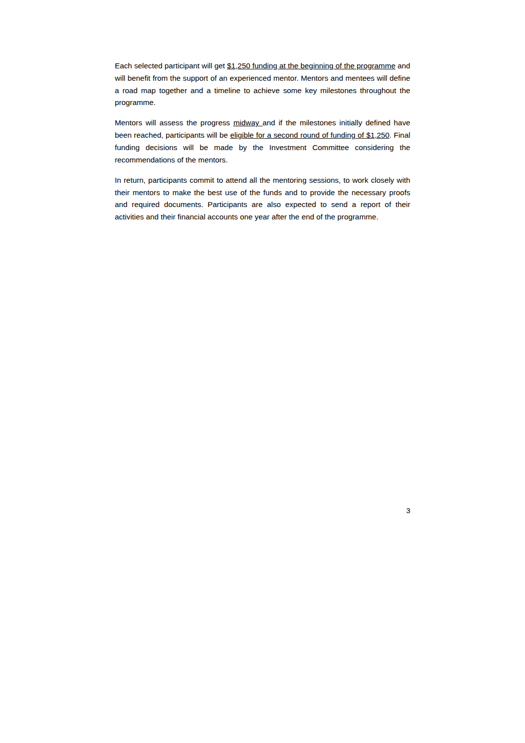Each selected participant will get $1,250 funding at the beginning of the programme and will benefit from the support of an experienced mentor. Mentors and mentees will define a road map together and a timeline to achieve some key milestones throughout the programme.
Mentors will assess the progress midway and if the milestones initially defined have been reached, participants will be eligible for a second round of funding of $1,250. Final funding decisions will be made by the Investment Committee considering the recommendations of the mentors.
In return, participants commit to attend all the mentoring sessions, to work closely with their mentors to make the best use of the funds and to provide the necessary proofs and required documents. Participants are also expected to send a report of their activities and their financial accounts one year after the end of the programme.
3